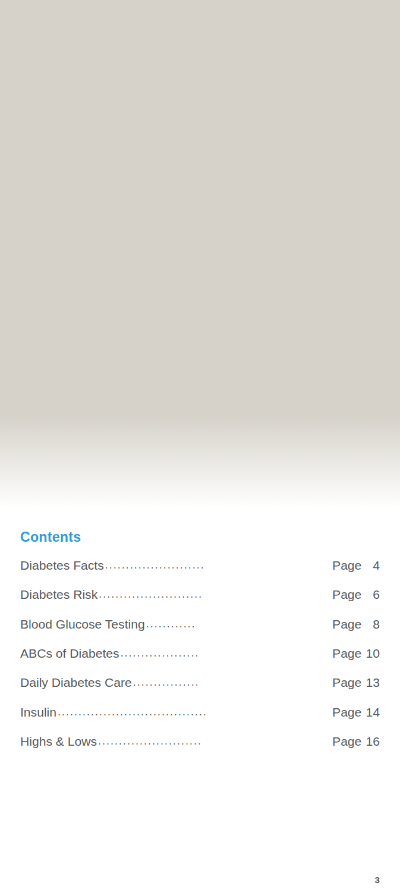Portrait of an older woman with short curly gray hair wearing a teal cardigan, looking downward.
Contents
Diabetes Facts ........................ Page 4
Diabetes Risk ......................... Page 6
Blood Glucose Testing ............ Page 8
ABCs of Diabetes ................... Page 10
Daily Diabetes Care ................ Page 13
Insulin .................................... Page 14
Highs & Lows ......................... Page 16
3